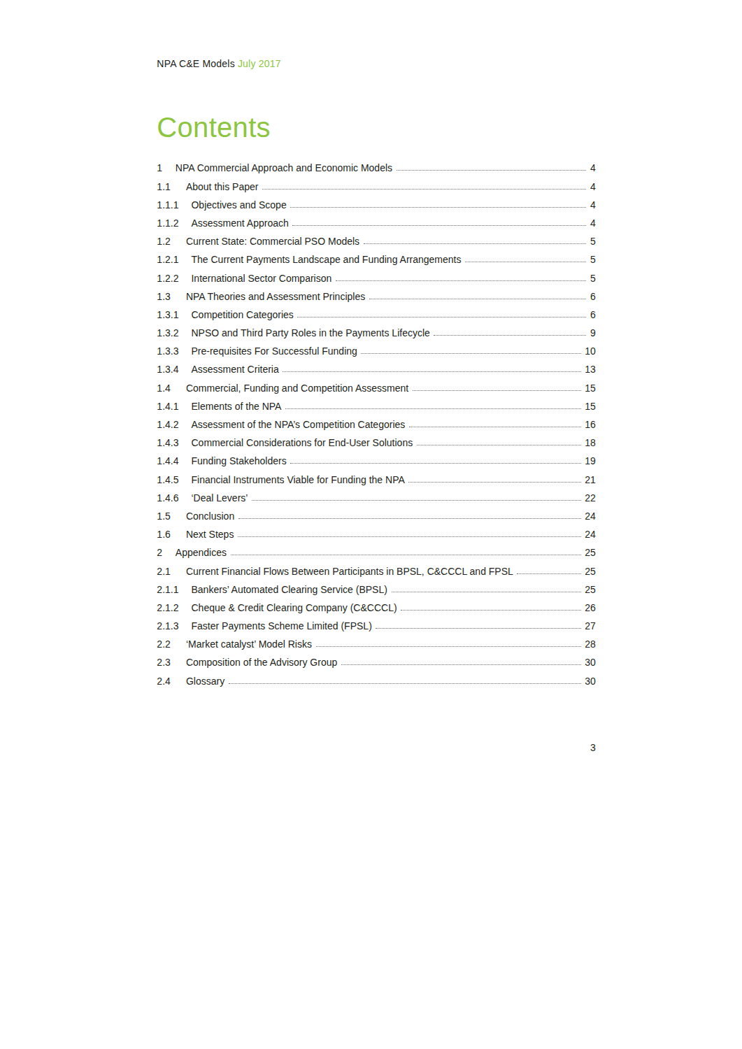NPA C&E Models July 2017
Contents
1 NPA Commercial Approach and Economic Models 4
1.1 About this Paper 4
1.1.1 Objectives and Scope 4
1.1.2 Assessment Approach 4
1.2 Current State: Commercial PSO Models 5
1.2.1 The Current Payments Landscape and Funding Arrangements 5
1.2.2 International Sector Comparison 5
1.3 NPA Theories and Assessment Principles 6
1.3.1 Competition Categories 6
1.3.2 NPSO and Third Party Roles in the Payments Lifecycle 9
1.3.3 Pre-requisites For Successful Funding 10
1.3.4 Assessment Criteria 13
1.4 Commercial, Funding and Competition Assessment 15
1.4.1 Elements of the NPA 15
1.4.2 Assessment of the NPA’s Competition Categories 16
1.4.3 Commercial Considerations for End-User Solutions 18
1.4.4 Funding Stakeholders 19
1.4.5 Financial Instruments Viable for Funding the NPA 21
1.4.6‘Deal Levers’ 22
1.5 Conclusion 24
1.6 Next Steps 24
2 Appendices 25
2.1 Current Financial Flows Between Participants in BPSL, C&CCCL and FPSL 25
2.1.1 Bankers’ Automated Clearing Service (BPSL) 25
2.1.2 Cheque & Credit Clearing Company (C&CCCL) 26
2.1.3 Faster Payments Scheme Limited (FPSL) 27
2.2‘Market catalyst’ Model Risks 28
2.3 Composition of the Advisory Group 30
2.4 Glossary 30
3